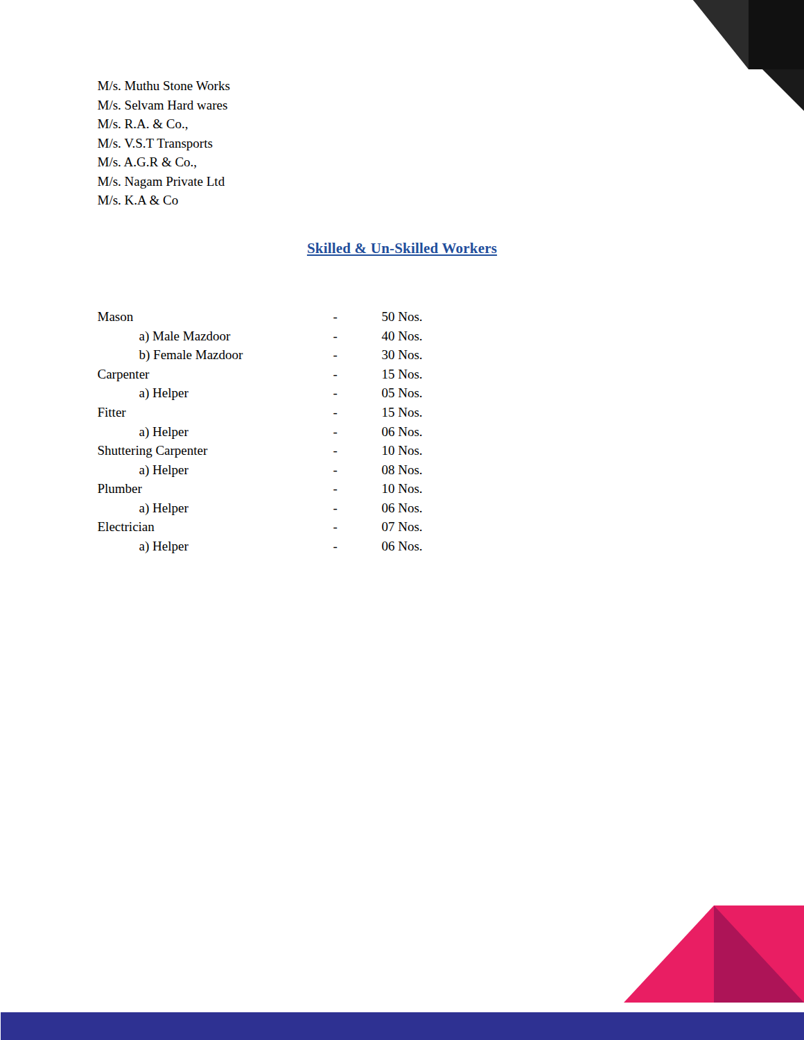M/s. Muthu Stone Works
M/s. Selvam Hard wares
M/s. R.A. & Co.,
M/s. V.S.T Transports
M/s. A.G.R & Co.,
M/s. Nagam Private Ltd
M/s. K.A & Co
Skilled & Un-Skilled Workers
| Mason | - | 50 Nos. |
| a) Male Mazdoor | - | 40 Nos. |
| b) Female Mazdoor | - | 30 Nos. |
| Carpenter | - | 15 Nos. |
| a) Helper | - | 05 Nos. |
| Fitter | - | 15 Nos. |
| a) Helper | - | 06 Nos. |
| Shuttering Carpenter | - | 10 Nos. |
| a) Helper | - | 08 Nos. |
| Plumber | - | 10 Nos. |
| a) Helper | - | 06 Nos. |
| Electrician | - | 07 Nos. |
| a) Helper | - | 06 Nos. |